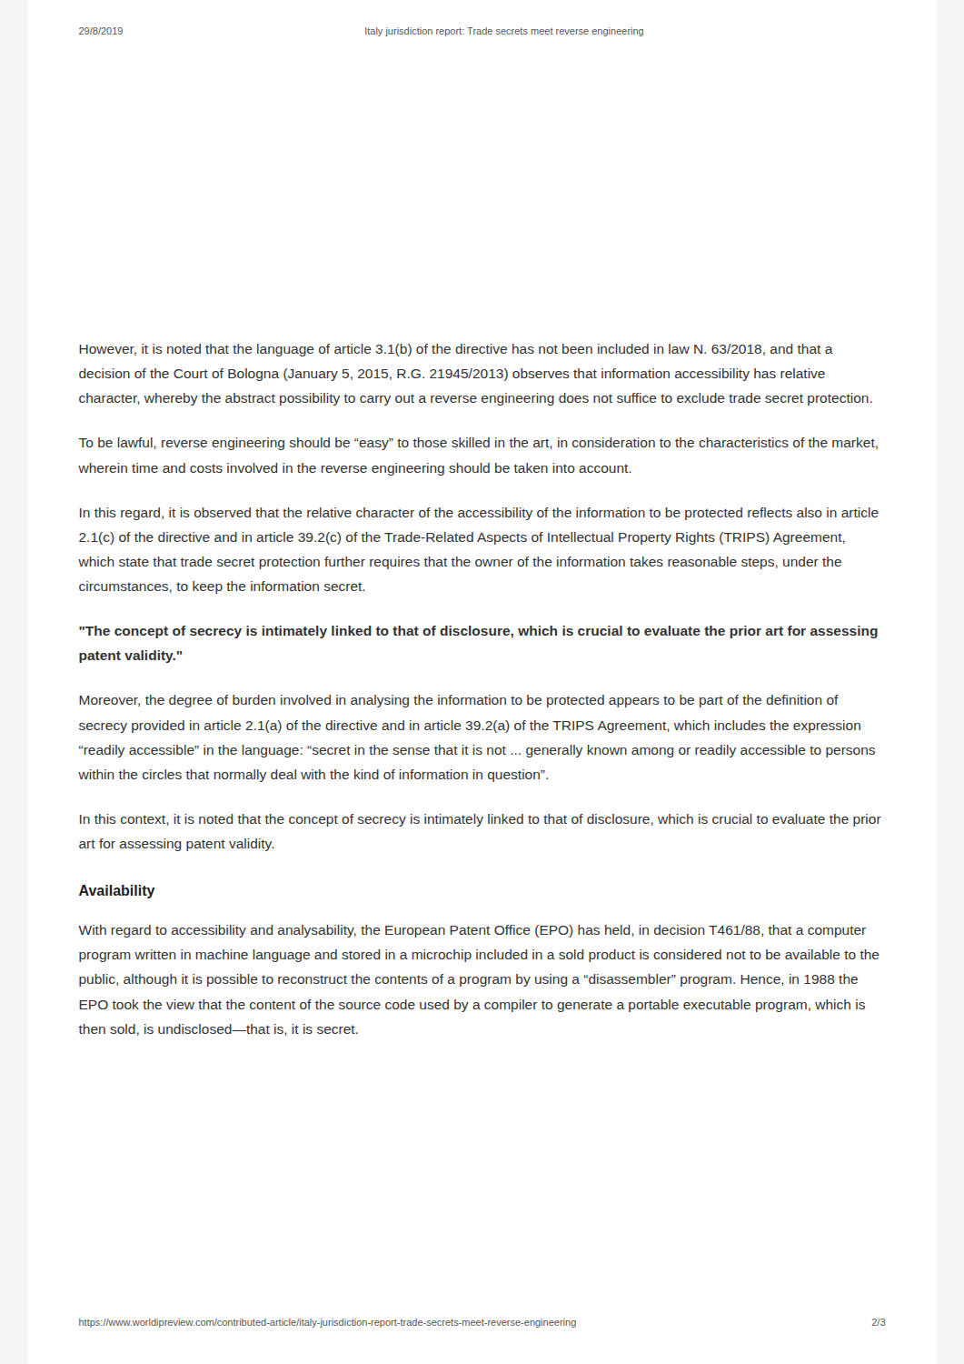29/8/2019 Italy jurisdiction report: Trade secrets meet reverse engineering
However, it is noted that the language of article 3.1(b) of the directive has not been included in law N. 63/2018, and that a decision of the Court of Bologna (January 5, 2015, R.G. 21945/2013) observes that information accessibility has relative character, whereby the abstract possibility to carry out a reverse engineering does not suffice to exclude trade secret protection.
To be lawful, reverse engineering should be “easy” to those skilled in the art, in consideration to the characteristics of the market, wherein time and costs involved in the reverse engineering should be taken into account.
In this regard, it is observed that the relative character of the accessibility of the information to be protected reflects also in article 2.1(c) of the directive and in article 39.2(c) of the Trade-Related Aspects of Intellectual Property Rights (TRIPS) Agreement, which state that trade secret protection further requires that the owner of the information takes reasonable steps, under the circumstances, to keep the information secret.
"The concept of secrecy is intimately linked to that of disclosure, which is crucial to evaluate the prior art for assessing patent validity."
Moreover, the degree of burden involved in analysing the information to be protected appears to be part of the definition of secrecy provided in article 2.1(a) of the directive and in article 39.2(a) of the TRIPS Agreement, which includes the expression “readily accessible” in the language: “secret in the sense that it is not ... generally known among or readily accessible to persons within the circles that normally deal with the kind of information in question”.
In this context, it is noted that the concept of secrecy is intimately linked to that of disclosure, which is crucial to evaluate the prior art for assessing patent validity.
Availability
With regard to accessibility and analysability, the European Patent Office (EPO) has held, in decision T461/88, that a computer program written in machine language and stored in a microchip included in a sold product is considered not to be available to the public, although it is possible to reconstruct the contents of a program by using a “disassembler” program. Hence, in 1988 the EPO took the view that the content of the source code used by a compiler to generate a portable executable program, which is then sold, is undisclosed—that is, it is secret.
https://www.worldipreview.com/contributed-article/italy-jurisdiction-report-trade-secrets-meet-reverse-engineering 2/3